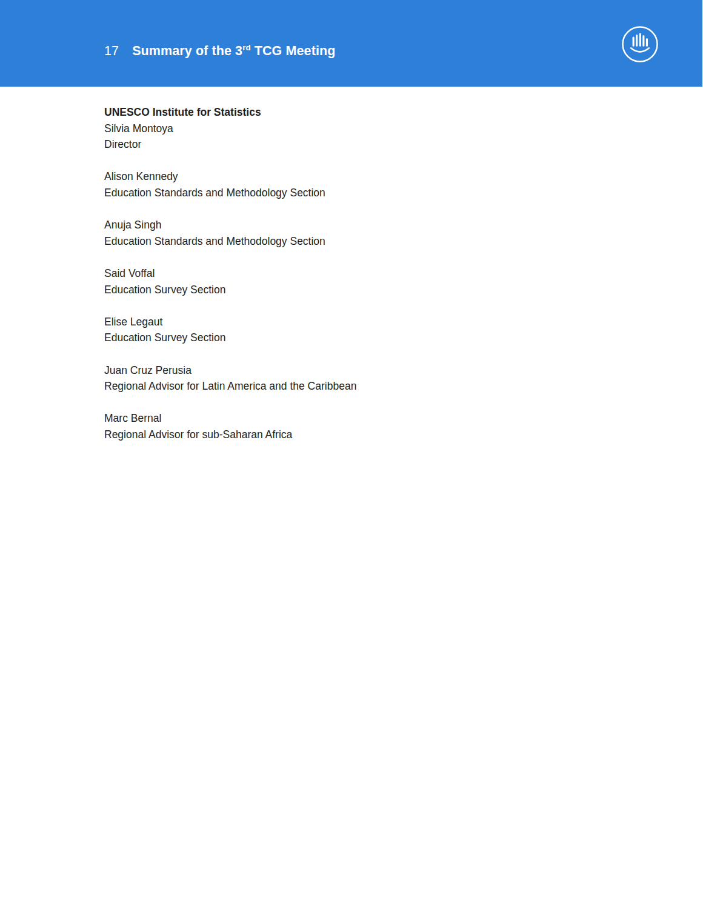17 Summary of the 3rd TCG Meeting
UNESCO Institute for Statistics
Silvia Montoya
Director
Alison Kennedy
Education Standards and Methodology Section
Anuja Singh
Education Standards and Methodology Section
Said Voffal
Education Survey Section
Elise Legaut
Education Survey Section
Juan Cruz Perusia
Regional Advisor for Latin America and the Caribbean
Marc Bernal
Regional Advisor for sub-Saharan Africa